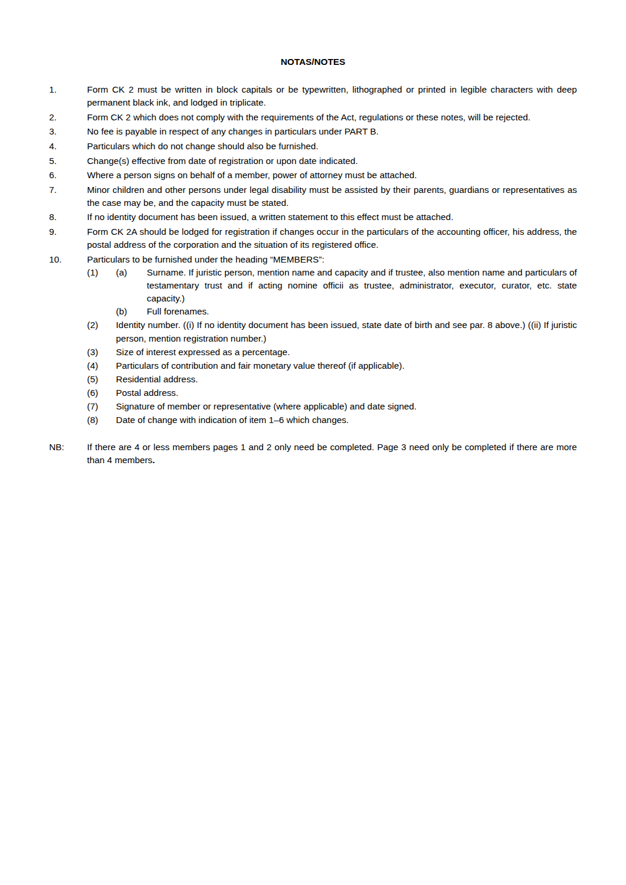NOTAS/NOTES
1. Form CK 2 must be written in block capitals or be typewritten, lithographed or printed in legible characters with deep permanent black ink, and lodged in triplicate.
2. Form CK 2 which does not comply with the requirements of the Act, regulations or these notes, will be rejected.
3. No fee is payable in respect of any changes in particulars under PART B.
4. Particulars which do not change should also be furnished.
5. Change(s) effective from date of registration or upon date indicated.
6. Where a person signs on behalf of a member, power of attorney must be attached.
7. Minor children and other persons under legal disability must be assisted by their parents, guardians or representatives as the case may be, and the capacity must be stated.
8. If no identity document has been issued, a written statement to this effect must be attached.
9. Form CK 2A should be lodged for registration if changes occur in the particulars of the accounting officer, his address, the postal address of the corporation and the situation of its registered office.
10. Particulars to be furnished under the heading “MEMBERS”:
(1)
(a) Surname. If juristic person, mention name and capacity and if trustee, also mention name and particulars of testamentary trust and if acting nomine officii as trustee, administrator, executor, curator, etc. state capacity.)
(b) Full forenames.
(2) Identity number. ((i) If no identity document has been issued, state date of birth and see par. 8 above.) ((ii) If juristic person, mention registration number.)
(3) Size of interest expressed as a percentage.
(4) Particulars of contribution and fair monetary value thereof (if applicable).
(5) Residential address.
(6) Postal address.
(7) Signature of member or representative (where applicable) and date signed.
(8) Date of change with indication of item 1–6 which changes.
NB: If there are 4 or less members pages 1 and 2 only need be completed. Page 3 need only be completed if there are more than 4 members.